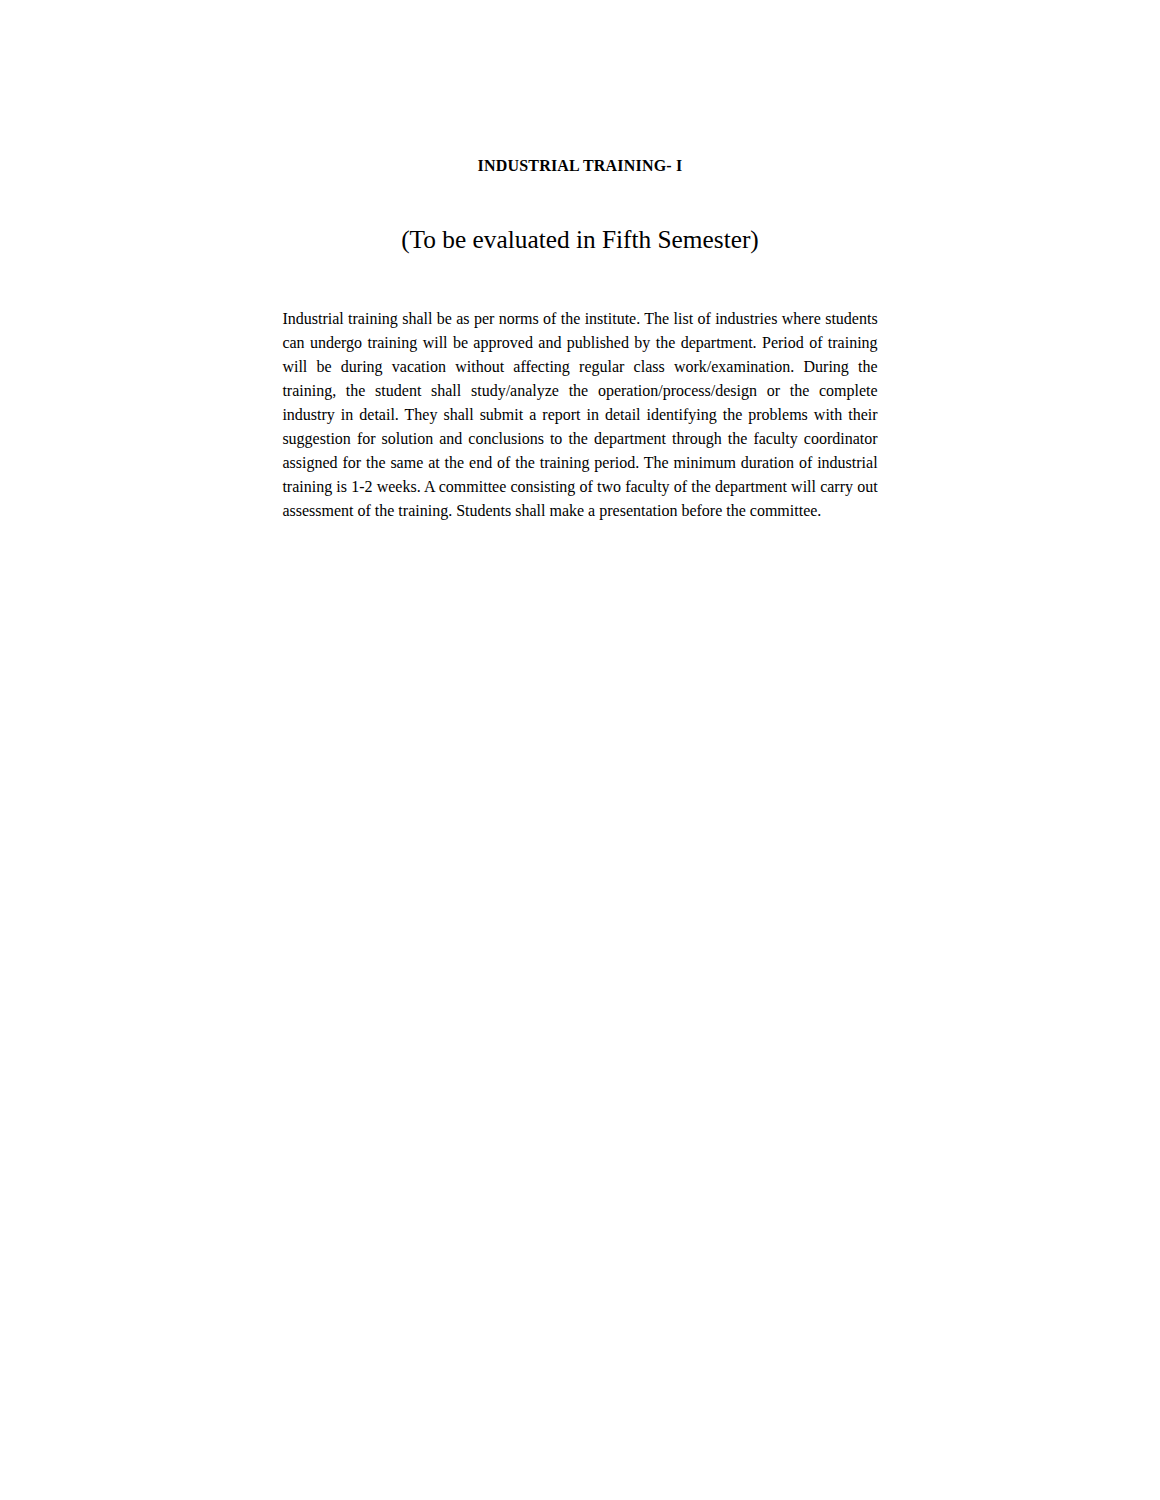INDUSTRIAL TRAINING- I
(To be evaluated in Fifth Semester)
Industrial training shall be as per norms of the institute. The list of industries where students can undergo training will be approved and published by the department. Period of training will be during vacation without affecting regular class work/examination. During the training, the student shall study/analyze the operation/process/design or the complete industry in detail. They shall submit a report in detail identifying the problems with their suggestion for solution and conclusions to the department through the faculty coordinator assigned for the same at the end of the training period. The minimum duration of industrial training is 1-2 weeks. A committee consisting of two faculty of the department will carry out assessment of the training. Students shall make a presentation before the committee.